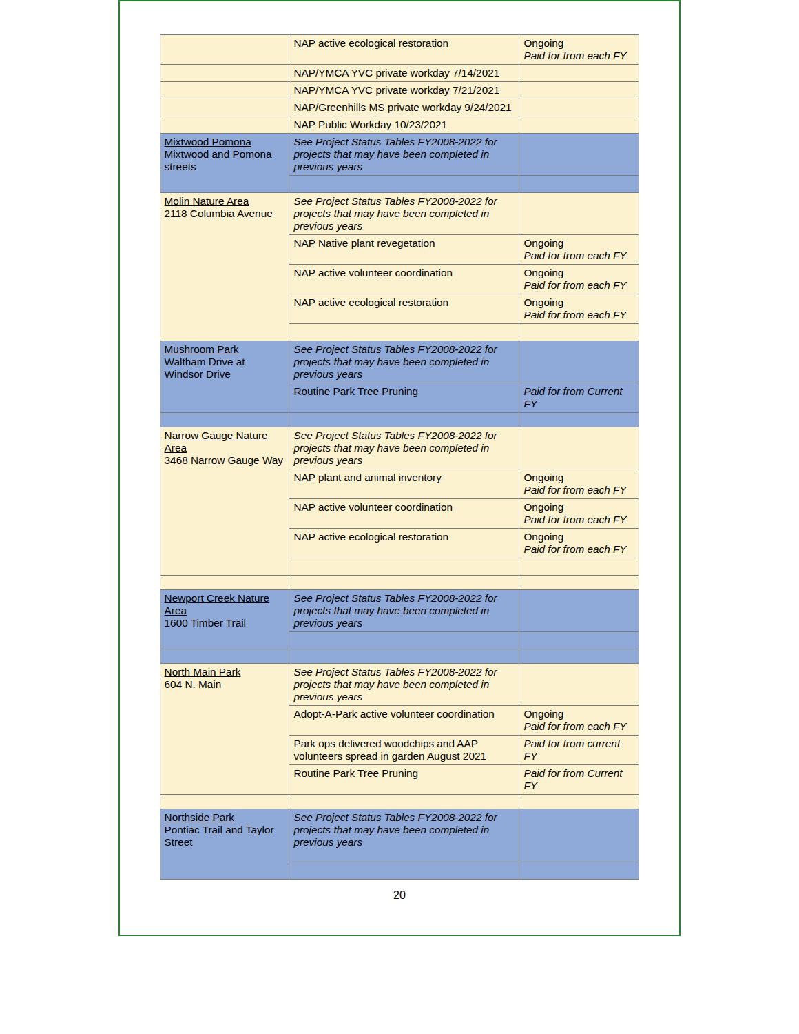| | NAP active ecological restoration | Ongoing Paid for from each FY |
| | NAP/YMCA YVC private workday 7/14/2021 | |
| | NAP/YMCA YVC private workday 7/21/2021 | |
| | NAP/Greenhills MS private workday 9/24/2021 | |
| | NAP Public Workday 10/23/2021 | |
| Mixtwood Pomona Mixtwood and Pomona streets | See Project Status Tables FY2008-2022 for projects that may have been completed in previous years | |
| Molin Nature Area 2118 Columbia Avenue | See Project Status Tables FY2008-2022 for projects that may have been completed in previous years | |
| NAP Native plant revegetation | Ongoing Paid for from each FY |
| NAP active volunteer coordination | Ongoing Paid for from each FY |
| NAP active ecological restoration | Ongoing Paid for from each FY |
| Mushroom Park Waltham Drive at Windsor Drive | See Project Status Tables FY2008-2022 for projects that may have been completed in previous years | |
| Routine Park Tree Pruning | Paid for from Current FY |
| Narrow Gauge Nature Area 3468 Narrow Gauge Way | See Project Status Tables FY2008-2022 for projects that may have been completed in previous years | |
| NAP plant and animal inventory | Ongoing Paid for from each FY |
| NAP active volunteer coordination | Ongoing Paid for from each FY |
| NAP active ecological restoration | Ongoing Paid for from each FY |
| Newport Creek Nature Area 1600 Timber Trail | See Project Status Tables FY2008-2022 for projects that may have been completed in previous years | |
| North Main Park 604 N. Main | See Project Status Tables FY2008-2022 for projects that may have been completed in previous years | |
| Adopt-A-Park active volunteer coordination | Ongoing Paid for from each FY |
| Park ops delivered woodchips and AAP volunteers spread in garden August 2021 | Paid for from current FY |
| Routine Park Tree Pruning | Paid for from Current FY |
| Northside Park Pontiac Trail and Taylor Street | See Project Status Tables FY2008-2022 for projects that may have been completed in previous years | |
20